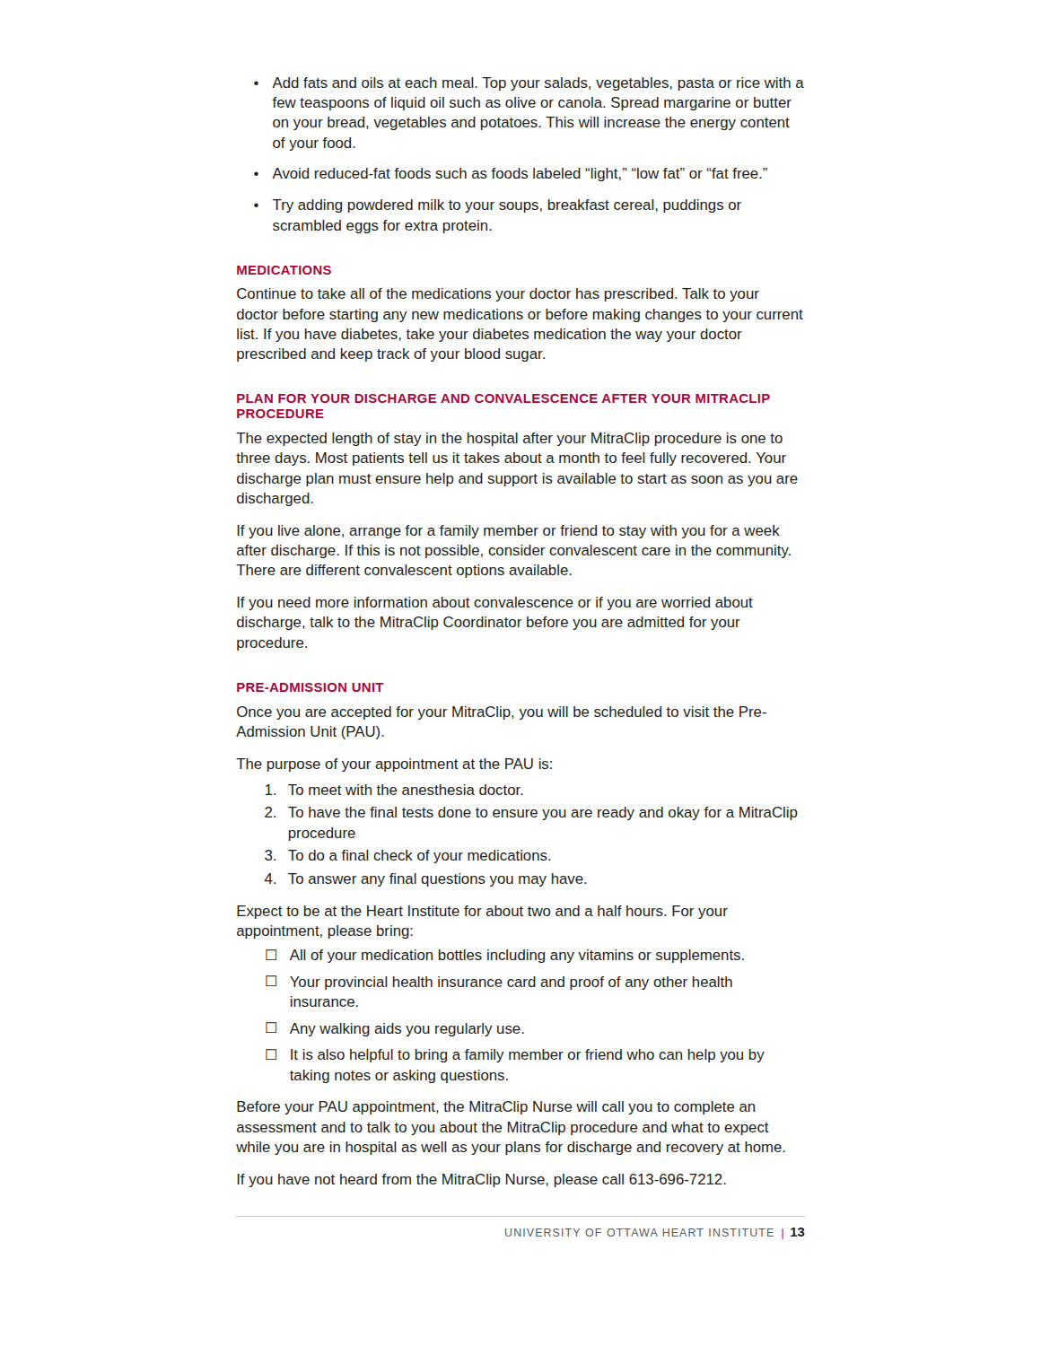Add fats and oils at each meal. Top your salads, vegetables, pasta or rice with a few teaspoons of liquid oil such as olive or canola. Spread margarine or butter on your bread, vegetables and potatoes. This will increase the energy content of your food.
Avoid reduced-fat foods such as foods labeled “light,” “low fat” or “fat free.”
Try adding powdered milk to your soups, breakfast cereal, puddings or scrambled eggs for extra protein.
Medications
Continue to take all of the medications your doctor has prescribed. Talk to your doctor before starting any new medications or before making changes to your current list. If you have diabetes, take your diabetes medication the way your doctor prescribed and keep track of your blood sugar.
Plan for your discharge and convalescence after your MitraClip procedure
The expected length of stay in the hospital after your MitraClip procedure is one to three days. Most patients tell us it takes about a month to feel fully recovered. Your discharge plan must ensure help and support is available to start as soon as you are discharged.
If you live alone, arrange for a family member or friend to stay with you for a week after discharge. If this is not possible, consider convalescent care in the community. There are different convalescent options available.
If you need more information about convalescence or if you are worried about discharge, talk to the MitraClip Coordinator before you are admitted for your procedure.
Pre-Admission Unit
Once you are accepted for your MitraClip, you will be scheduled to visit the Pre-Admission Unit (PAU).
The purpose of your appointment at the PAU is:
To meet with the anesthesia doctor.
To have the final tests done to ensure you are ready and okay for a MitraClip procedure
To do a final check of your medications.
To answer any final questions you may have.
Expect to be at the Heart Institute for about two and a half hours. For your appointment, please bring:
All of your medication bottles including any vitamins or supplements.
Your provincial health insurance card and proof of any other health insurance.
Any walking aids you regularly use.
It is also helpful to bring a family member or friend who can help you by taking notes or asking questions.
Before your PAU appointment, the MitraClip Nurse will call you to complete an assessment and to talk to you about the MitraClip procedure and what to expect while you are in hospital as well as your plans for discharge and recovery at home.
If you have not heard from the MitraClip Nurse, please call 613-696-7212.
UNIVERSITY OF OTTAWA HEART INSTITUTE|13